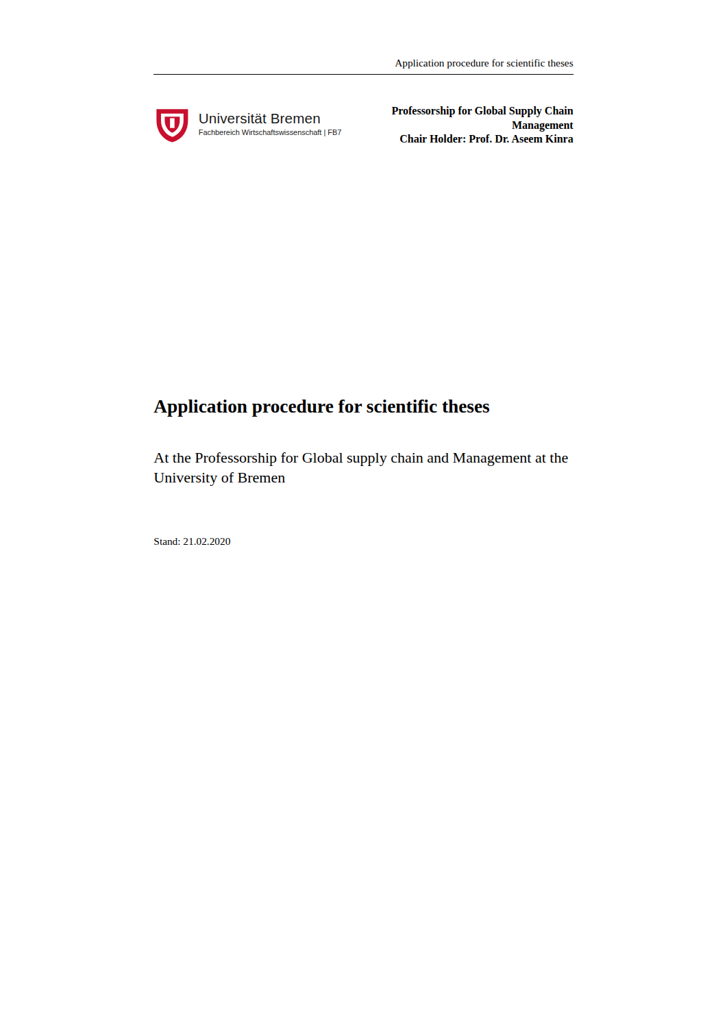Application procedure for scientific theses
Universität Bremen
Fachbereich Wirtschaftswissenschaft | FB7
Professorship for Global Supply Chain
Management
Chair Holder: Prof. Dr. Aseem Kinra
Application procedure for scientific theses
At the Professorship for Global supply chain and Management at the University of Bremen
Stand: 21.02.2020